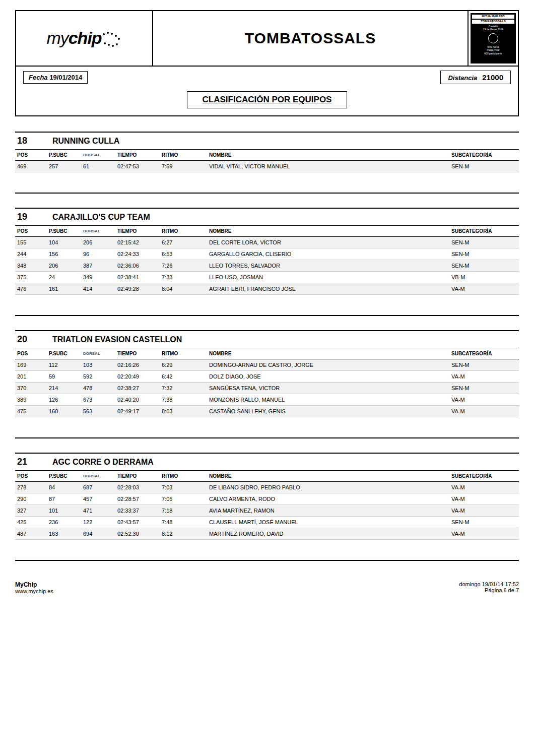mychip
TOMBATOSSALS
MITJA MARATÓ TOMBATOSSALS Castelló
19 de Gener 2014
9:00 hores
Platja Pinar
600 participants
Fecha 19/01/2014
Distancia 21000
CLASIFICACIÓN POR EQUIPOS
18
RUNNING CULLA
| POS | P.SUBC | DORSAL | TIEMPO | RITMO | NOMBRE | SUBCATEGORÍA |
| --- | --- | --- | --- | --- | --- | --- |
| 469 | 257 | 61 | 02:47:53 | 7:59 | VIDAL VITAL, VICTOR MANUEL | SEN-M |
19
CARAJILLO'S CUP TEAM
| POS | P.SUBC | DORSAL | TIEMPO | RITMO | NOMBRE | SUBCATEGORÍA |
| --- | --- | --- | --- | --- | --- | --- |
| 155 | 104 | 206 | 02:15:42 | 6:27 | DEL CORTE LORA, VÍCTOR | SEN-M |
| 244 | 156 | 96 | 02:24:33 | 6:53 | GARGALLO GARCIA, CLISERIO | SEN-M |
| 348 | 206 | 387 | 02:36:06 | 7:26 | LLEO TORRES, SALVADOR | SEN-M |
| 375 | 24 | 349 | 02:38:41 | 7:33 | LLEO USO, JOSMAN | VB-M |
| 476 | 161 | 414 | 02:49:28 | 8:04 | AGRAIT EBRI, FRANCISCO JOSE | VA-M |
20
TRIATLON EVASION CASTELLON
| POS | P.SUBC | DORSAL | TIEMPO | RITMO | NOMBRE | SUBCATEGORÍA |
| --- | --- | --- | --- | --- | --- | --- |
| 169 | 112 | 103 | 02:16:26 | 6:29 | DOMINGO-ARNAU DE CASTRO, JORGE | SEN-M |
| 201 | 59 | 592 | 02:20:49 | 6:42 | DOLZ DIAGO, JOSE | VA-M |
| 370 | 214 | 478 | 02:38:27 | 7:32 | SANGÜESA TENA, VICTOR | SEN-M |
| 389 | 126 | 673 | 02:40:20 | 7:38 | MONZONIS RALLO, MANUEL | VA-M |
| 475 | 160 | 563 | 02:49:17 | 8:03 | CASTAÑO SANLLEHY, GENIS | VA-M |
21
AGC CORRE O DERRAMA
| POS | P.SUBC | DORSAL | TIEMPO | RITMO | NOMBRE | SUBCATEGORÍA |
| --- | --- | --- | --- | --- | --- | --- |
| 278 | 84 | 687 | 02:28:03 | 7:03 | DE LIBANO SIDRO, PEDRO PABLO | VA-M |
| 290 | 87 | 457 | 02:28:57 | 7:05 | CALVO ARMENTA, RODO | VA-M |
| 327 | 101 | 471 | 02:33:37 | 7:18 | AVIA MARTÍNEZ, RAMON | VA-M |
| 425 | 236 | 122 | 02:43:57 | 7:48 | CLAUSELL MARTÍ, JOSÉ MANUEL | SEN-M |
| 487 | 163 | 694 | 02:52:30 | 8:12 | MARTÍNEZ ROMERO, DAVID | VA-M |
MyChip
www.mychip.es
domingo 19/01/14 17:52
Página 6 de 7